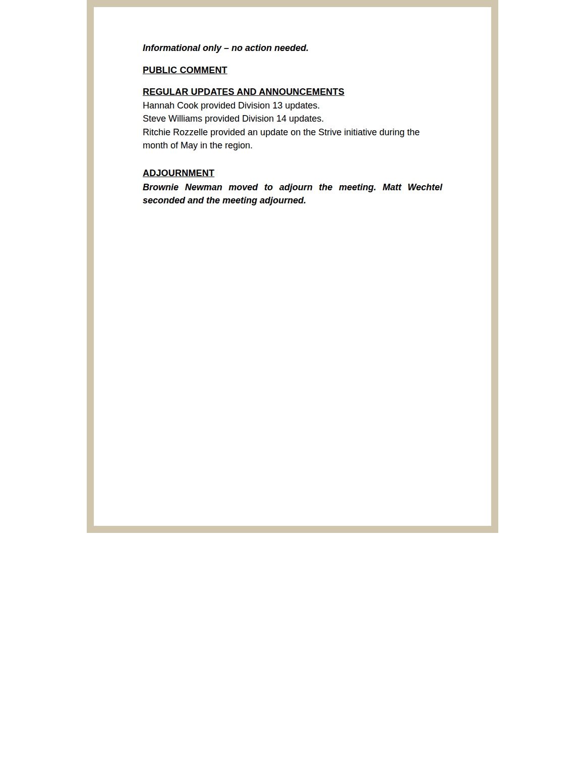Informational only – no action needed.
PUBLIC COMMENT
REGULAR UPDATES AND ANNOUNCEMENTS
Hannah Cook provided Division 13 updates.
Steve Williams provided Division 14 updates.
Ritchie Rozzelle provided an update on the Strive initiative during the month of May in the region.
ADJOURNMENT
Brownie Newman moved to adjourn the meeting. Matt Wechtel seconded and the meeting adjourned.